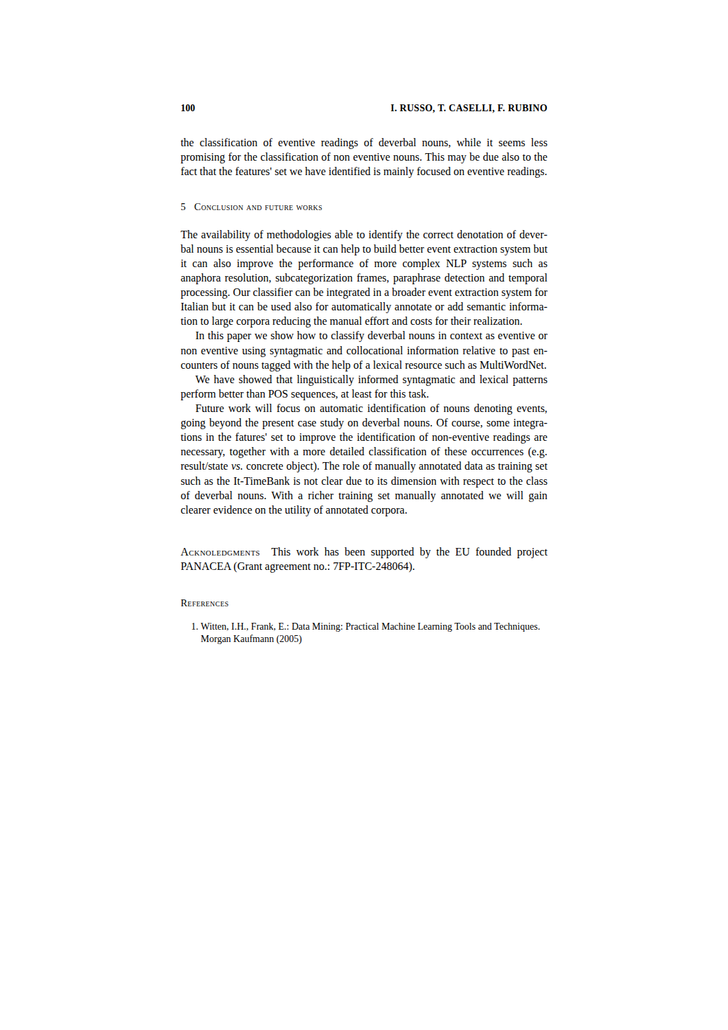100 I. RUSSO, T. CASELLI, F. RUBINO
the classification of eventive readings of deverbal nouns, while it seems less promising for the classification of non eventive nouns. This may be due also to the fact that the features' set we have identified is mainly focused on eventive readings.
5 Conclusion and future works
The availability of methodologies able to identify the correct denotation of deverbal nouns is essential because it can help to build better event extraction system but it can also improve the performance of more complex NLP systems such as anaphora resolution, subcategorization frames, paraphrase detection and temporal processing. Our classifier can be integrated in a broader event extraction system for Italian but it can be used also for automatically annotate or add semantic information to large corpora reducing the manual effort and costs for their realization.
In this paper we show how to classify deverbal nouns in context as eventive or non eventive using syntagmatic and collocational information relative to past encounters of nouns tagged with the help of a lexical resource such as MultiWordNet.
We have showed that linguistically informed syntagmatic and lexical patterns perform better than POS sequences, at least for this task.
Future work will focus on automatic identification of nouns denoting events, going beyond the present case study on deverbal nouns. Of course, some integrations in the fatures' set to improve the identification of non-eventive readings are necessary, together with a more detailed classification of these occurrences (e.g. result/state vs. concrete object). The role of manually annotated data as training set such as the It-TimeBank is not clear due to its dimension with respect to the class of deverbal nouns. With a richer training set manually annotated we will gain clearer evidence on the utility of annotated corpora.
Acknoledgments This work has been supported by the EU founded project PANACEA (Grant agreement no.: 7FP-ITC-248064).
References
Witten, I.H., Frank, E.: Data Mining: Practical Machine Learning Tools and Techniques. Morgan Kaufmann (2005)